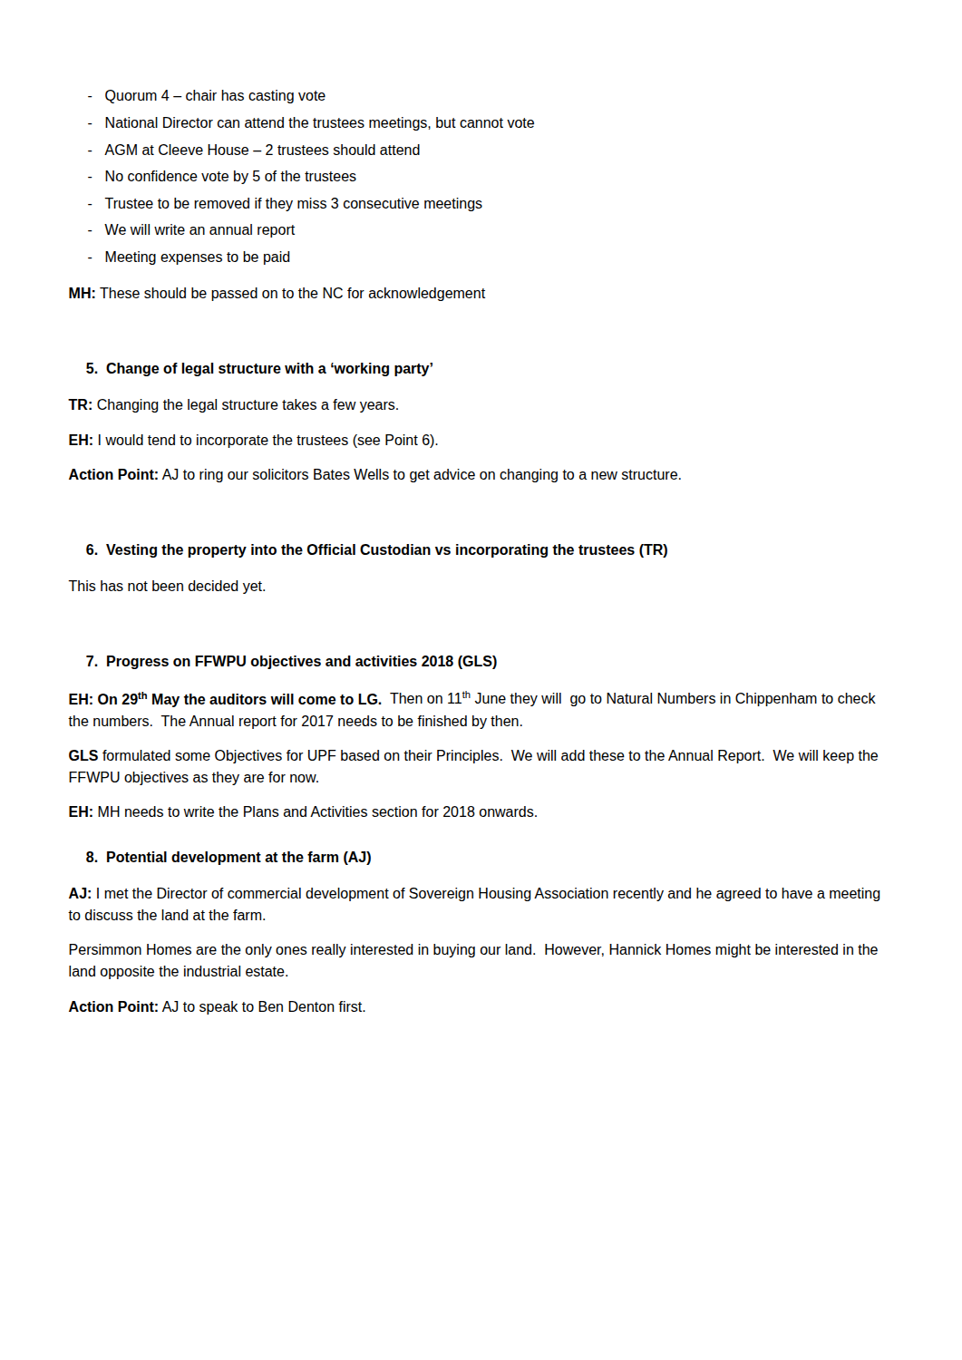Quorum 4 – chair has casting vote
National Director can attend the trustees meetings, but cannot vote
AGM at Cleeve House – 2 trustees should attend
No confidence vote by 5 of the trustees
Trustee to be removed if they miss 3 consecutive meetings
We will write an annual report
Meeting expenses to be paid
MH: These should be passed on to the NC for acknowledgement
5. Change of legal structure with a ‘working party’
TR: Changing the legal structure takes a few years.
EH: I would tend to incorporate the trustees (see Point 6).
Action Point: AJ to ring our solicitors Bates Wells to get advice on changing to a new structure.
6. Vesting the property into the Official Custodian vs incorporating the trustees (TR)
This has not been decided yet.
7. Progress on FFWPU objectives and activities 2018 (GLS)
EH: On 29th May the auditors will come to LG. Then on 11th June they will go to Natural Numbers in Chippenham to check the numbers. The Annual report for 2017 needs to be finished by then.
GLS formulated some Objectives for UPF based on their Principles. We will add these to the Annual Report. We will keep the FFWPU objectives as they are for now.
EH: MH needs to write the Plans and Activities section for 2018 onwards.
8. Potential development at the farm (AJ)
AJ: I met the Director of commercial development of Sovereign Housing Association recently and he agreed to have a meeting to discuss the land at the farm.
Persimmon Homes are the only ones really interested in buying our land. However, Hannick Homes might be interested in the land opposite the industrial estate.
Action Point: AJ to speak to Ben Denton first.